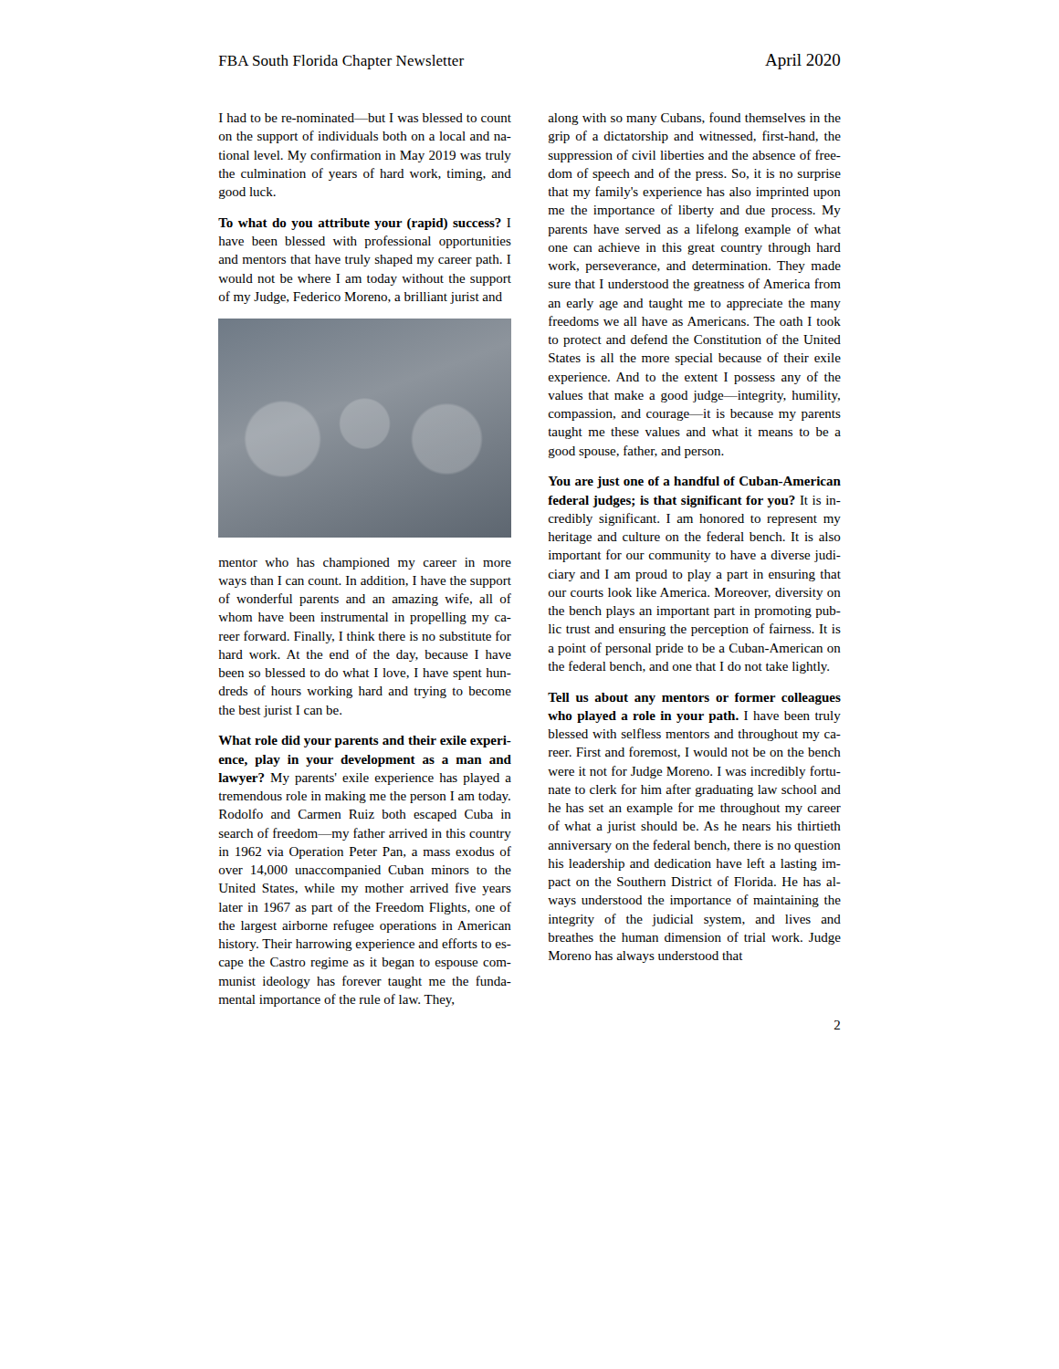FBA South Florida Chapter Newsletter
April 2020
I had to be re-nominated—but I was blessed to count on the support of individuals both on a local and national level. My confirmation in May 2019 was truly the culmination of years of hard work, timing, and good luck.
To what do you attribute your (rapid) success? I have been blessed with professional opportunities and mentors that have truly shaped my career path. I would not be where I am today without the support of my Judge, Federico Moreno, a brilliant jurist and
mentor who has championed my career in more ways than I can count. In addition, I have the support of wonderful parents and an amazing wife, all of whom have been instrumental in propelling my career forward. Finally, I think there is no substitute for hard work. At the end of the day, because I have been so blessed to do what I love, I have spent hundreds of hours working hard and trying to become the best jurist I can be.
What role did your parents and their exile experience, play in your development as a man and lawyer? My parents' exile experience has played a tremendous role in making me the person I am today. Rodolfo and Carmen Ruiz both escaped Cuba in search of freedom—my father arrived in this country in 1962 via Operation Peter Pan, a mass exodus of over 14,000 unaccompanied Cuban minors to the United States, while my mother arrived five years later in 1967 as part of the Freedom Flights, one of the largest airborne refugee operations in American history. Their harrowing experience and efforts to escape the Castro regime as it began to espouse communist ideology has forever taught me the fundamental importance of the rule of law. They,
along with so many Cubans, found themselves in the grip of a dictatorship and witnessed, first-hand, the suppression of civil liberties and the absence of freedom of speech and of the press. So, it is no surprise that my family's experience has also imprinted upon me the importance of liberty and due process. My parents have served as a lifelong example of what one can achieve in this great country through hard work, perseverance, and determination. They made sure that I understood the greatness of America from an early age and taught me to appreciate the many freedoms we all have as Americans. The oath I took to protect and defend the Constitution of the United States is all the more special because of their exile experience. And to the extent I possess any of the values that make a good judge—integrity, humility, compassion, and courage—it is because my parents taught me these values and what it means to be a good spouse, father, and person.
You are just one of a handful of Cuban-American federal judges; is that significant for you? It is incredibly significant. I am honored to represent my heritage and culture on the federal bench. It is also important for our community to have a diverse judiciary and I am proud to play a part in ensuring that our courts look like America. Moreover, diversity on the bench plays an important part in promoting public trust and ensuring the perception of fairness. It is a point of personal pride to be a Cuban-American on the federal bench, and one that I do not take lightly.
Tell us about any mentors or former colleagues who played a role in your path. I have been truly blessed with selfless mentors and throughout my career. First and foremost, I would not be on the bench were it not for Judge Moreno. I was incredibly fortunate to clerk for him after graduating law school and he has set an example for me throughout my career of what a jurist should be. As he nears his thirtieth anniversary on the federal bench, there is no question his leadership and dedication have left a lasting impact on the Southern District of Florida. He has always understood the importance of maintaining the integrity of the judicial system, and lives and breathes the human dimension of trial work. Judge Moreno has always understood that
2